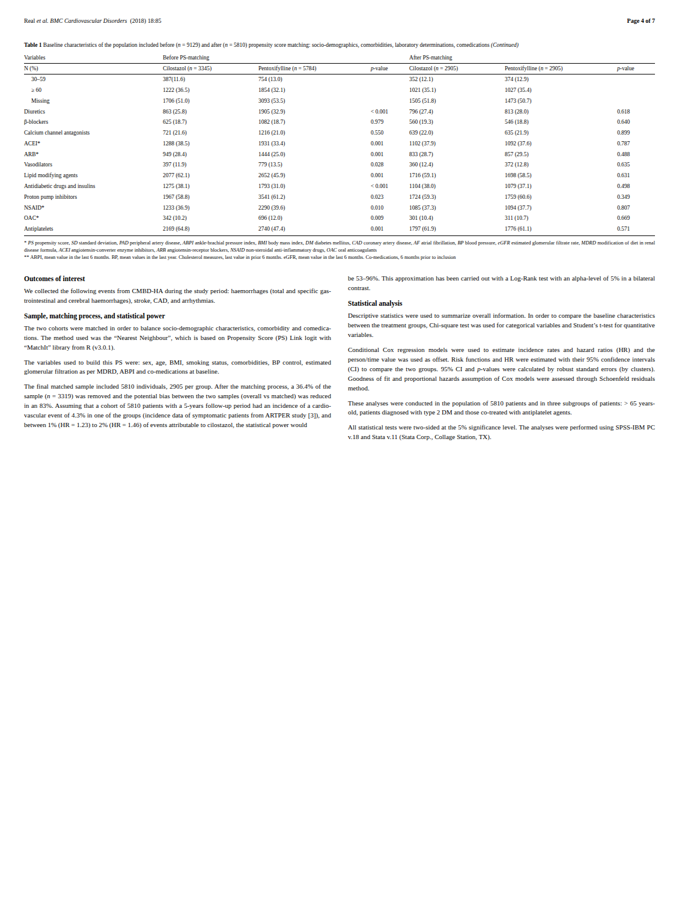Real et al. BMC Cardiovascular Disorders (2018) 18:85
Page 4 of 7
Table 1 Baseline characteristics of the population included before ( n = 9129) and after ( n = 5810) propensity score matching: socio-demographics, comorbidities, laboratory determinations, comedications (Continued)
| Variables | Before PS-matching | After PS-matching |
| --- | --- | --- |
| N (%) | Cilostazol ( n = 3345) | Pentoxifylline ( n = 5784) | p -value | Cilostazol ( n = 2905) | Pentoxifylline ( n = 2905) | p -value |
| 30–59 | 387(11.6) | 754 (13.0) | | 352 (12.1) | 374 (12.9) | |
| ≥ 60 | 1222 (36.5) | 1854 (32.1) | | 1021 (35.1) | 1027 (35.4) | |
| Missing | 1706 (51.0) | 3093 (53.5) | | 1505 (51.8) | 1473 (50.7) | |
| Diuretics | 863 (25.8) | 1905 (32.9) | < 0.001 | 796 (27.4) | 813 (28.0) | 0.618 |
| β-blockers | 625 (18.7) | 1082 (18.7) | 0.979 | 560 (19.3) | 546 (18.8) | 0.640 |
| Calcium channel antagonists | 721 (21.6) | 1216 (21.0) | 0.550 | 639 (22.0) | 635 (21.9) | 0.899 |
| ACEI* | 1288 (38.5) | 1931 (33.4) | 0.001 | 1102 (37.9) | 1092 (37.6) | 0.787 |
| ARB* | 949 (28.4) | 1444 (25.0) | 0.001 | 833 (28.7) | 857 (29.5) | 0.488 |
| Vasodilators | 397 (11.9) | 779 (13.5) | 0.028 | 360 (12.4) | 372 (12.8) | 0.635 |
| Lipid modifying agents | 2077 (62.1) | 2652 (45.9) | 0.001 | 1716 (59.1) | 1698 (58.5) | 0.631 |
| Antidiabetic drugs and insulins | 1275 (38.1) | 1793 (31.0) | < 0.001 | 1104 (38.0) | 1079 (37.1) | 0.498 |
| Proton pump inhibitors | 1967 (58.8) | 3541 (61.2) | 0.023 | 1724 (59.3) | 1759 (60.6) | 0.349 |
| NSAID* | 1233 (36.9) | 2290 (39.6) | 0.010 | 1085 (37.3) | 1094 (37.7) | 0.807 |
| OAC* | 342 (10.2) | 696 (12.0) | 0.009 | 301 (10.4) | 311 (10.7) | 0.669 |
| Antiplatelets | 2169 (64.8) | 2740 (47.4) | 0.001 | 1797 (61.9) | 1776 (61.1) | 0.571 |
* PS propensity score, SD standard deviation, PAD peripheral artery disease, ABPI ankle-brachial pressure index, BMI body mass index, DM diabetes mellitus, CAD coronary artery disease, AF atrial fibrillation, BP blood pressure, eGFR estimated glomerular filtrate rate, MDRD modification of diet in renal disease formula, ACEI angiotensin-converter enzyme inhibitors, ARB angiotensin-receptor blockers, NSAID non-steroidal anti-inflammatory drugs, OAC oral anticoagulants
** ABPI, mean value in the last 6 months. BP, mean values in the last year. Cholesterol measures, last value in prior 6 months. eGFR, mean value in the last 6 months. Co-medications, 6 months prior to inclusion
Outcomes of interest
We collected the following events from CMBD-HA during the study period: haemorrhages (total and specific gastrointestinal and cerebral haemorrhages), stroke, CAD, and arrhythmias.
Sample, matching process, and statistical power
The two cohorts were matched in order to balance socio-demographic characteristics, comorbidity and comedications. The method used was the “Nearest Neighbour”, which is based on Propensity Score (PS) Link logit with “MatchIt” library from R (v3.0.1).
The variables used to build this PS were: sex, age, BMI, smoking status, comorbidities, BP control, estimated glomerular filtration as per MDRD, ABPI and co-medications at baseline.
The final matched sample included 5810 individuals, 2905 per group. After the matching process, a 36.4% of the sample (n = 3319) was removed and the potential bias between the two samples (overall vs matched) was reduced in an 83%. Assuming that a cohort of 5810 patients with a 5-years follow-up period had an incidence of a cardiovascular event of 4.3% in one of the groups (incidence data of symptomatic patients from ARTPER study [3]), and between 1% (HR = 1.23) to 2% (HR = 1.46) of events attributable to cilostazol, the statistical power would
be 53–96%. This approximation has been carried out with a Log-Rank test with an alpha-level of 5% in a bilateral contrast.
Statistical analysis
Descriptive statistics were used to summarize overall information. In order to compare the baseline characteristics between the treatment groups, Chi-square test was used for categorical variables and Student’s t-test for quantitative variables.
Conditional Cox regression models were used to estimate incidence rates and hazard ratios (HR) and the person/time value was used as offset. Risk functions and HR were estimated with their 95% confidence intervals (CI) to compare the two groups. 95% CI and p-values were calculated by robust standard errors (by clusters). Goodness of fit and proportional hazards assumption of Cox models were assessed through Schoenfeld residuals method.
These analyses were conducted in the population of 5810 patients and in three subgroups of patients: > 65 years-old, patients diagnosed with type 2 DM and those co-treated with antiplatelet agents.
All statistical tests were two-sided at the 5% significance level. The analyses were performed using SPSS-IBM PC v.18 and Stata v.11 (Stata Corp., Collage Station, TX).